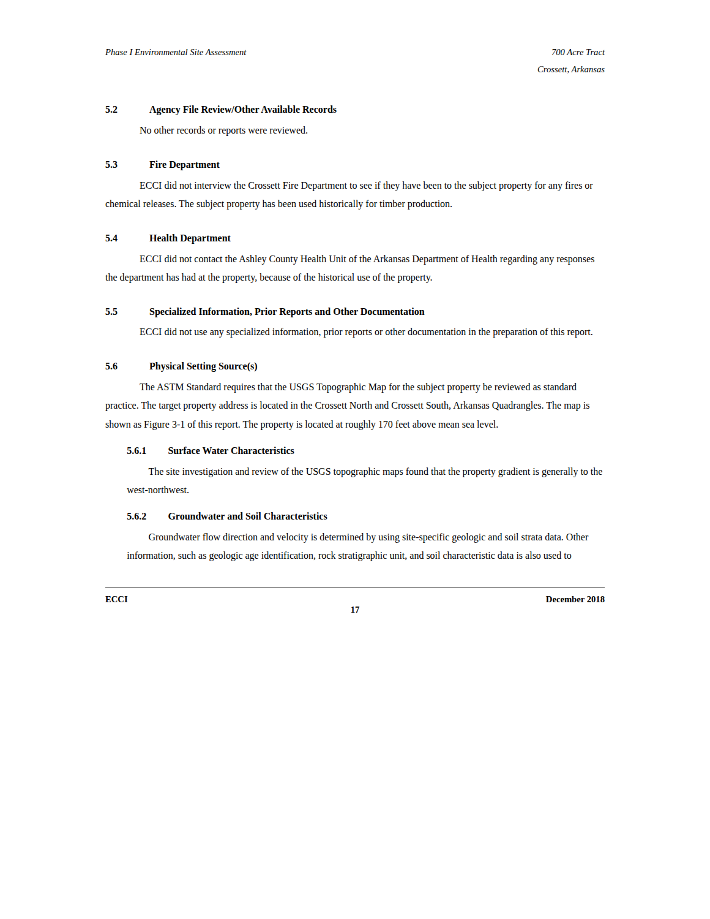Phase I Environmental Site Assessment
700 Acre Tract
Crossett, Arkansas
5.2 Agency File Review/Other Available Records
No other records or reports were reviewed.
5.3 Fire Department
ECCI did not interview the Crossett Fire Department to see if they have been to the subject property for any fires or chemical releases. The subject property has been used historically for timber production.
5.4 Health Department
ECCI did not contact the Ashley County Health Unit of the Arkansas Department of Health regarding any responses the department has had at the property, because of the historical use of the property.
5.5 Specialized Information, Prior Reports and Other Documentation
ECCI did not use any specialized information, prior reports or other documentation in the preparation of this report.
5.6 Physical Setting Source(s)
The ASTM Standard requires that the USGS Topographic Map for the subject property be reviewed as standard practice. The target property address is located in the Crossett North and Crossett South, Arkansas Quadrangles. The map is shown as Figure 3-1 of this report. The property is located at roughly 170 feet above mean sea level.
5.6.1 Surface Water Characteristics
The site investigation and review of the USGS topographic maps found that the property gradient is generally to the west-northwest.
5.6.2 Groundwater and Soil Characteristics
Groundwater flow direction and velocity is determined by using site-specific geologic and soil strata data. Other information, such as geologic age identification, rock stratigraphic unit, and soil characteristic data is also used to
ECCI
December 2018
17